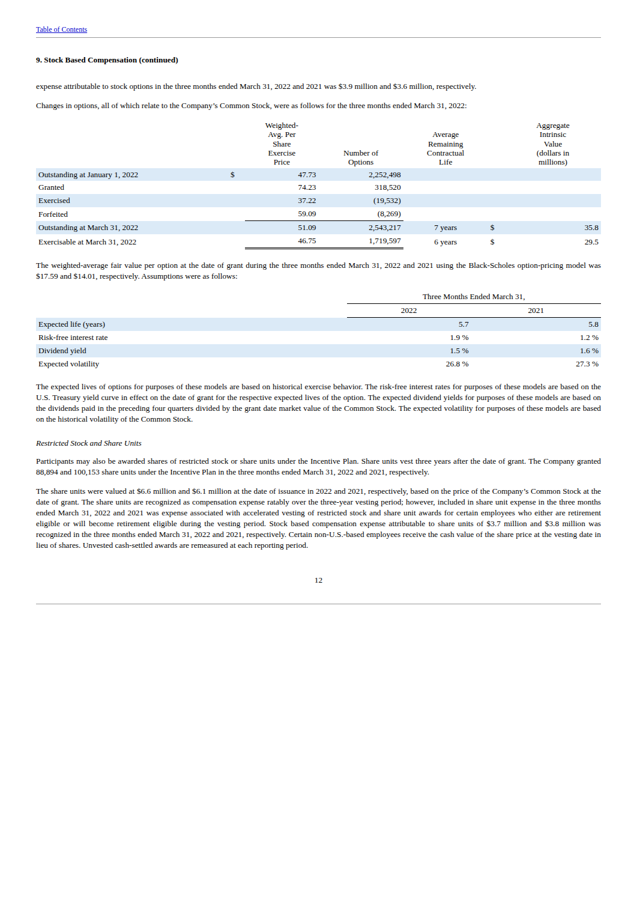Table of Contents
9. Stock Based Compensation (continued)
expense attributable to stock options in the three months ended March 31, 2022 and 2021 was $3.9 million and $3.6 million, respectively.
Changes in options, all of which relate to the Company’s Common Stock, were as follows for the three months ended March 31, 2022:
| | | Weighted- Avg. Per Share Exercise Price | Number of Options | Average Remaining Contractual Life | | Aggregate Intrinsic Value (dollars in millions) |
| --- | --- | --- | --- | --- | --- | --- |
| Outstanding at January 1, 2022 | $ | 47.73 | 2,252,498 | | | |
| Granted | | 74.23 | 318,520 | | | |
| Exercised | | 37.22 | (19,532) | | | |
| Forfeited | | 59.09 | (8,269) | | | |
| Outstanding at March 31, 2022 | | 51.09 | 2,543,217 | 7 years | $ | 35.8 |
| Exercisable at March 31, 2022 | | 46.75 | 1,719,597 | 6 years | $ | 29.5 |
The weighted-average fair value per option at the date of grant during the three months ended March 31, 2022 and 2021 using the Black-Scholes option-pricing model was $17.59 and $14.01, respectively. Assumptions were as follows:
| | Three Months Ended March 31, |
| --- | --- |
| | 2022 | 2021 |
| Expected life (years) | 5.7 | 5.8 |
| Risk-free interest rate | 1.9 % | 1.2 % |
| Dividend yield | 1.5 % | 1.6 % |
| Expected volatility | 26.8 % | 27.3 % |
The expected lives of options for purposes of these models are based on historical exercise behavior. The risk-free interest rates for purposes of these models are based on the U.S. Treasury yield curve in effect on the date of grant for the respective expected lives of the option. The expected dividend yields for purposes of these models are based on the dividends paid in the preceding four quarters divided by the grant date market value of the Common Stock. The expected volatility for purposes of these models are based on the historical volatility of the Common Stock.
Restricted Stock and Share Units
Participants may also be awarded shares of restricted stock or share units under the Incentive Plan. Share units vest three years after the date of grant. The Company granted 88,894 and 100,153 share units under the Incentive Plan in the three months ended March 31, 2022 and 2021, respectively.
The share units were valued at $6.6 million and $6.1 million at the date of issuance in 2022 and 2021, respectively, based on the price of the Company’s Common Stock at the date of grant. The share units are recognized as compensation expense ratably over the three-year vesting period; however, included in share unit expense in the three months ended March 31, 2022 and 2021 was expense associated with accelerated vesting of restricted stock and share unit awards for certain employees who either are retirement eligible or will become retirement eligible during the vesting period. Stock based compensation expense attributable to share units of $3.7 million and $3.8 million was recognized in the three months ended March 31, 2022 and 2021, respectively. Certain non-U.S.-based employees receive the cash value of the share price at the vesting date in lieu of shares. Unvested cash-settled awards are remeasured at each reporting period.
12